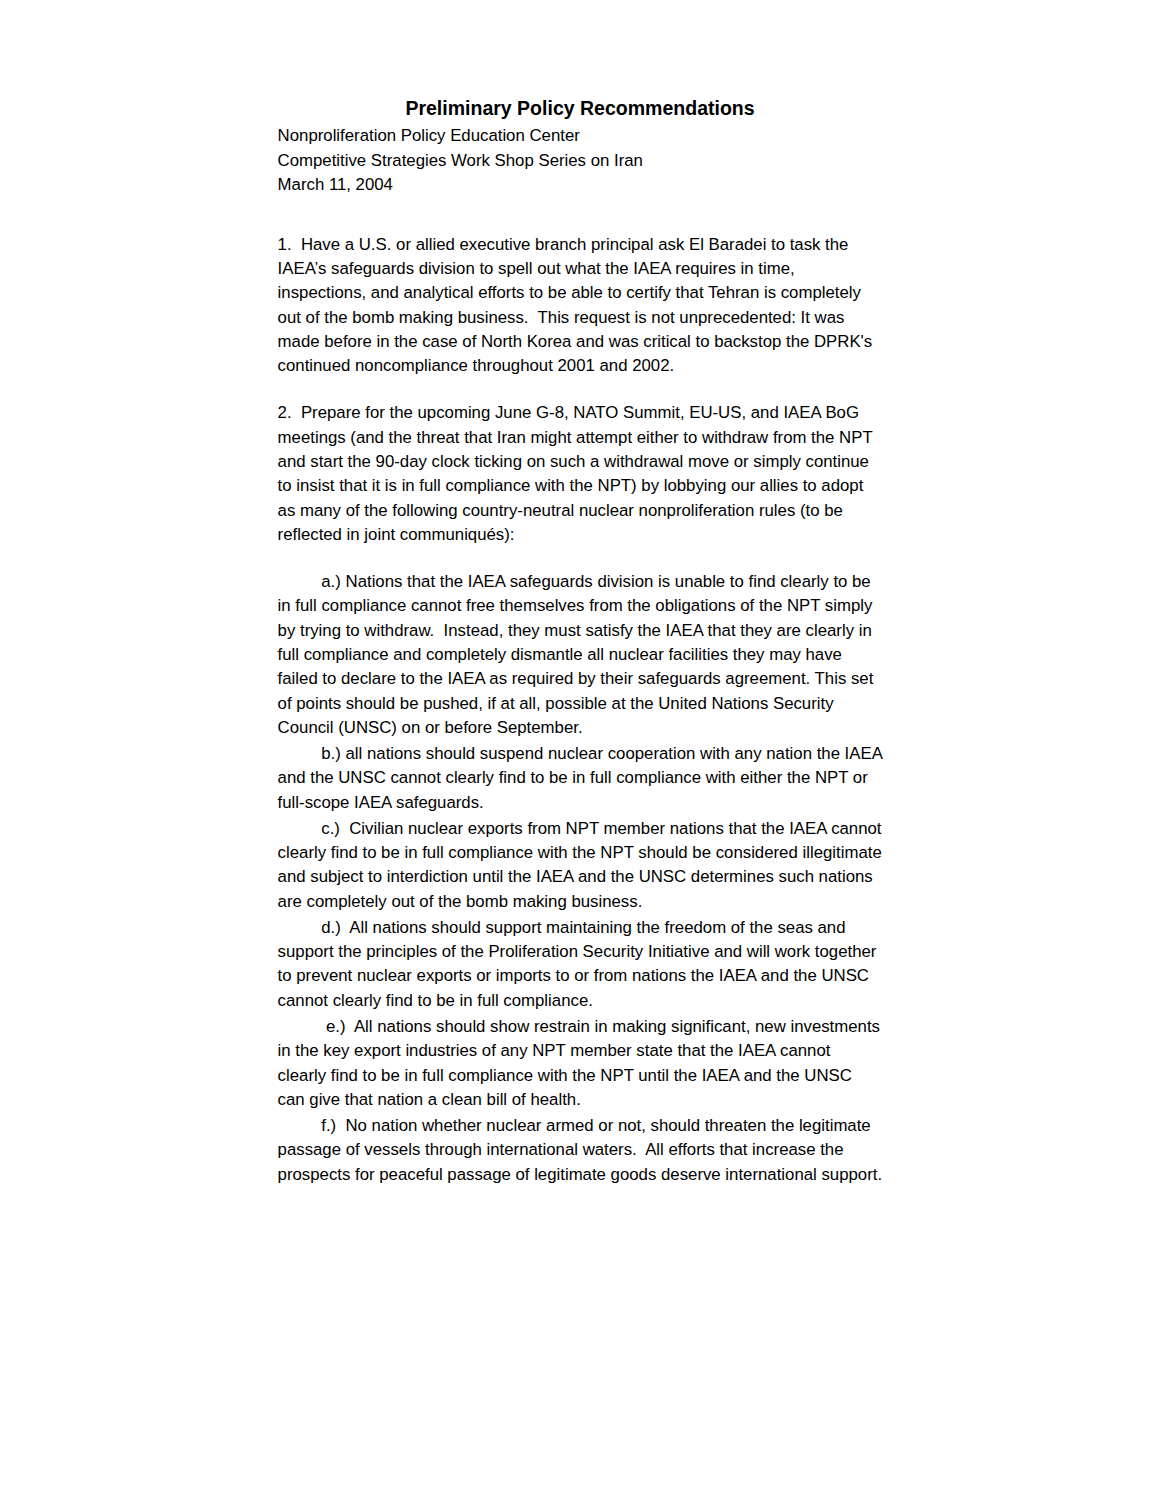Preliminary Policy Recommendations
Nonproliferation Policy Education Center
Competitive Strategies Work Shop Series on Iran
March 11, 2004
1. Have a U.S. or allied executive branch principal ask El Baradei to task the IAEA’s safeguards division to spell out what the IAEA requires in time, inspections, and analytical efforts to be able to certify that Tehran is completely out of the bomb making business. This request is not unprecedented: It was made before in the case of North Korea and was critical to backstop the DPRK's continued noncompliance throughout 2001 and 2002.
2. Prepare for the upcoming June G-8, NATO Summit, EU-US, and IAEA BoG meetings (and the threat that Iran might attempt either to withdraw from the NPT and start the 90-day clock ticking on such a withdrawal move or simply continue to insist that it is in full compliance with the NPT) by lobbying our allies to adopt as many of the following country-neutral nuclear nonproliferation rules (to be reflected in joint communiqués):
a.) Nations that the IAEA safeguards division is unable to find clearly to be in full compliance cannot free themselves from the obligations of the NPT simply by trying to withdraw. Instead, they must satisfy the IAEA that they are clearly in full compliance and completely dismantle all nuclear facilities they may have failed to declare to the IAEA as required by their safeguards agreement. This set of points should be pushed, if at all, possible at the United Nations Security Council (UNSC) on or before September.
b.) all nations should suspend nuclear cooperation with any nation the IAEA and the UNSC cannot clearly find to be in full compliance with either the NPT or full-scope IAEA safeguards.
c.) Civilian nuclear exports from NPT member nations that the IAEA cannot clearly find to be in full compliance with the NPT should be considered illegitimate and subject to interdiction until the IAEA and the UNSC determines such nations are completely out of the bomb making business.
d.) All nations should support maintaining the freedom of the seas and support the principles of the Proliferation Security Initiative and will work together to prevent nuclear exports or imports to or from nations the IAEA and the UNSC cannot clearly find to be in full compliance.
e.) All nations should show restrain in making significant, new investments in the key export industries of any NPT member state that the IAEA cannot clearly find to be in full compliance with the NPT until the IAEA and the UNSC can give that nation a clean bill of health.
f.) No nation whether nuclear armed or not, should threaten the legitimate passage of vessels through international waters. All efforts that increase the prospects for peaceful passage of legitimate goods deserve international support.